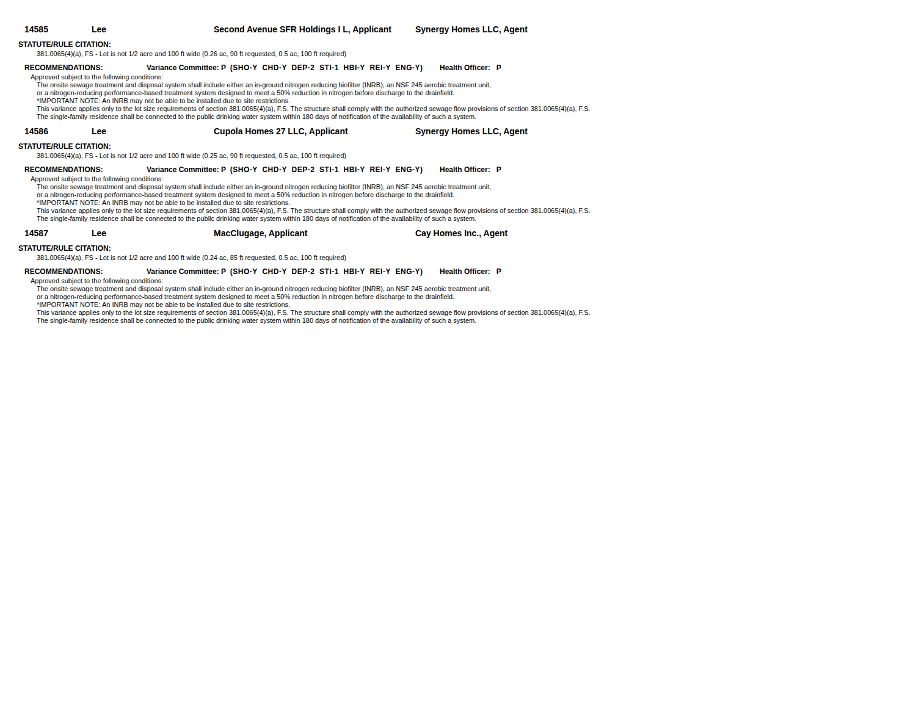14585
Lee
Second Avenue SFR Holdings I L, Applicant
Synergy Homes LLC, Agent
STATUTE/RULE CITATION:
381.0065(4)(a), FS - Lot is not 1/2 acre and 100 ft wide (0.26 ac, 90 ft requested, 0.5 ac, 100 ft required)
RECOMMENDATIONS:
Variance Committee: P (SHO-Y CHD-Y DEP-2 STI-1 HBI-Y REI-Y ENG-Y)
Health Officer: P
Approved subject to the following conditions:
The onsite sewage treatment and disposal system shall include either an in-ground nitrogen reducing biofilter (INRB), an NSF 245 aerobic treatment unit,
or a nitrogen-reducing performance-based treatment system designed to meet a 50% reduction in nitrogen before discharge to the drainfield.
*IMPORTANT NOTE: An INRB may not be able to be installed due to site restrictions.
This variance applies only to the lot size requirements of section 381.0065(4)(a), F.S. The structure shall comply with the authorized sewage flow provisions of section 381.0065(4)(a), F.S.
The single-family residence shall be connected to the public drinking water system within 180 days of notification of the availability of such a system.
14586
Lee
Cupola Homes 27 LLC, Applicant
Synergy Homes LLC, Agent
STATUTE/RULE CITATION:
381.0065(4)(a), FS - Lot is not 1/2 acre and 100 ft wide (0.25 ac, 90 ft requested, 0.5 ac, 100 ft required)
RECOMMENDATIONS:
Variance Committee: P (SHO-Y CHD-Y DEP-2 STI-1 HBI-Y REI-Y ENG-Y)
Health Officer: P
Approved subject to the following conditions:
The onsite sewage treatment and disposal system shall include either an in-ground nitrogen reducing biofilter (INRB), an NSF 245 aerobic treatment unit,
or a nitrogen-reducing performance-based treatment system designed to meet a 50% reduction in nitrogen before discharge to the drainfield.
*IMPORTANT NOTE: An INRB may not be able to be installed due to site restrictions.
This variance applies only to the lot size requirements of section 381.0065(4)(a), F.S. The structure shall comply with the authorized sewage flow provisions of section 381.0065(4)(a), F.S.
The single-family residence shall be connected to the public drinking water system within 180 days of notification of the availability of such a system.
14587
Lee
MacClugage, Applicant
Cay Homes Inc., Agent
STATUTE/RULE CITATION:
381.0065(4)(a), FS - Lot is not 1/2 acre and 100 ft wide (0.24 ac, 85 ft requested, 0.5 ac, 100 ft required)
RECOMMENDATIONS:
Variance Committee: P (SHO-Y CHD-Y DEP-2 STI-1 HBI-Y REI-Y ENG-Y)
Health Officer: P
Approved subject to the following conditions:
The onsite sewage treatment and disposal system shall include either an in-ground nitrogen reducing biofilter (INRB), an NSF 245 aerobic treatment unit,
or a nitrogen-reducing performance-based treatment system designed to meet a 50% reduction in nitrogen before discharge to the drainfield.
*IMPORTANT NOTE: An INRB may not be able to be installed due to site restrictions.
This variance applies only to the lot size requirements of section 381.0065(4)(a), F.S. The structure shall comply with the authorized sewage flow provisions of section 381.0065(4)(a), F.S.
The single-family residence shall be connected to the public drinking water system within 180 days of notification of the availability of such a system.